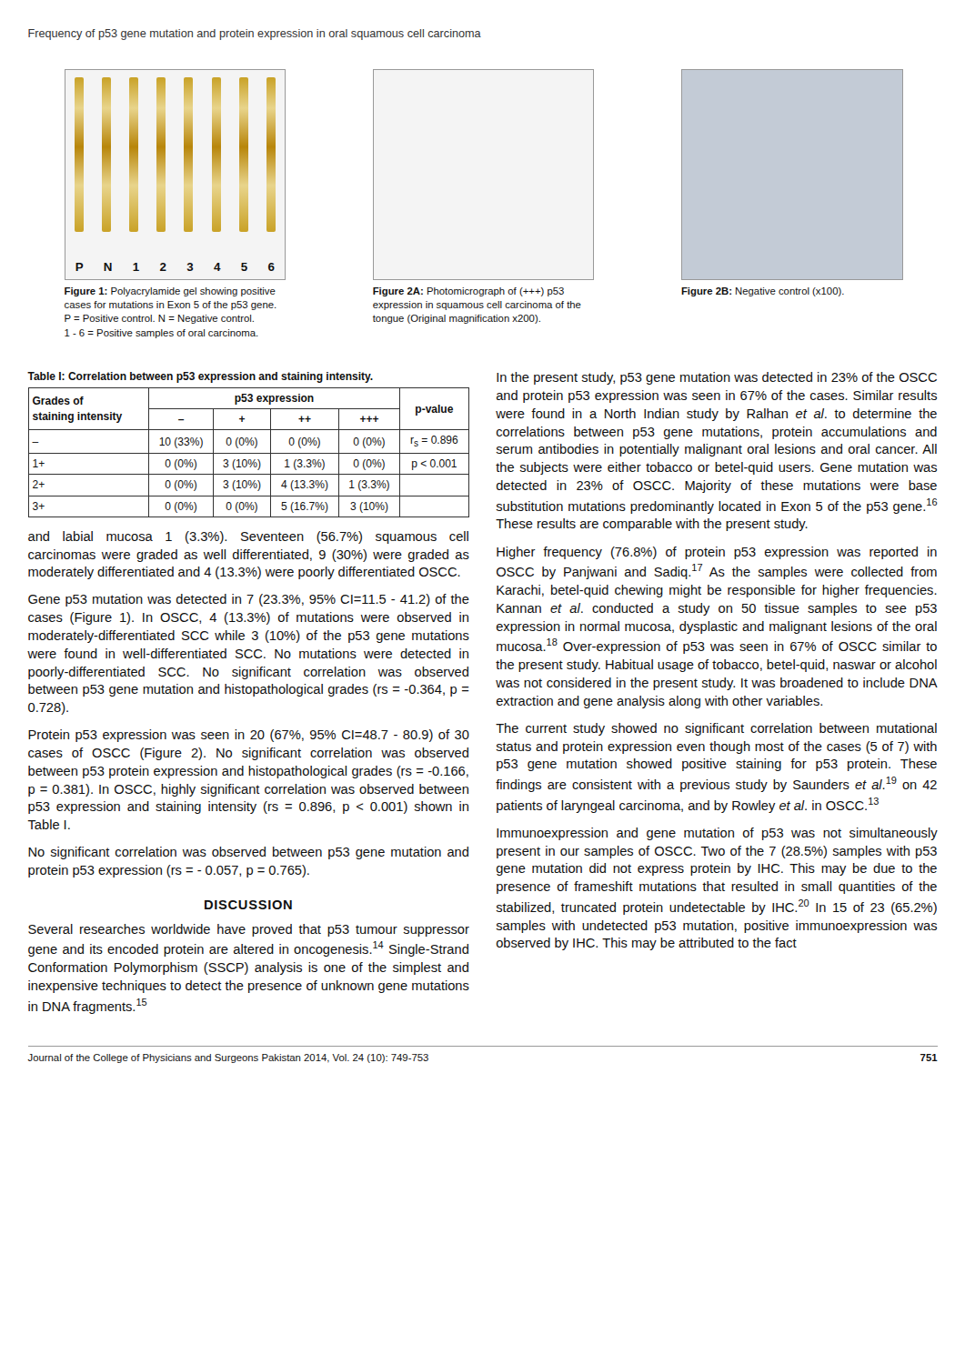Frequency of p53 gene mutation and protein expression in oral squamous cell carcinoma
PN 123456
Figure 1: Polyacrylamide gel showing positive cases for mutations in Exon 5 of the p53 gene.
P = Positive control. N = Negative control.
1 - 6 = Positive samples of oral carcinoma.
Figure 2A: Photomicrograph of (+++) p53 expression in squamous cell carcinoma of the tongue (Original magnification x200).
Figure 2B: Negative control (x100).
Table I: Correlation between p53 expression and staining intensity.
| Grades of staining intensity | p53 expression | p-value |
| --- | --- | --- |
| – | + | ++ | +++ |
| – | 10 (33%) | 0 (0%) | 0 (0%) | 0 (0%) | r s = 0.896 |
| 1+ | 0 (0%) | 3 (10%) | 1 (3.3%) | 0 (0%) | p < 0.001 |
| 2+ | 0 (0%) | 3 (10%) | 4 (13.3%) | 1 (3.3%) | |
| 3+ | 0 (0%) | 0 (0%) | 5 (16.7%) | 3 (10%) | |
and labial mucosa 1 (3.3%). Seventeen (56.7%) squamous cell carcinomas were graded as well differentiated, 9 (30%) were graded as moderately differentiated and 4 (13.3%) were poorly differentiated OSCC.
Gene p53 mutation was detected in 7 (23.3%, 95% CI=11.5 - 41.2) of the cases (Figure 1). In OSCC, 4 (13.3%) of mutations were observed in moderately-differentiated SCC while 3 (10%) of the p53 gene mutations were found in well-differentiated SCC. No mutations were detected in poorly-differentiated SCC. No significant correlation was observed between p53 gene mutation and histopathological grades (rs = -0.364, p = 0.728).
Protein p53 expression was seen in 20 (67%, 95% CI=48.7 - 80.9) of 30 cases of OSCC (Figure 2). No significant correlation was observed between p53 protein expression and histopathological grades (rs = -0.166, p = 0.381). In OSCC, highly significant correlation was observed between p53 expression and staining intensity (rs = 0.896, p < 0.001) shown in Table I.
No significant correlation was observed between p53 gene mutation and protein p53 expression (rs = - 0.057, p = 0.765).
DISCUSSION
Several researches worldwide have proved that p53 tumour suppressor gene and its encoded protein are altered in oncogenesis.14 Single-Strand Conformation Polymorphism (SSCP) analysis is one of the simplest and inexpensive techniques to detect the presence of unknown gene mutations in DNA fragments.15
In the present study, p53 gene mutation was detected in 23% of the OSCC and protein p53 expression was seen in 67% of the cases. Similar results were found in a North Indian study by Ralhan et al. to determine the correlations between p53 gene mutations, protein accumulations and serum antibodies in potentially malignant oral lesions and oral cancer. All the subjects were either tobacco or betel-quid users. Gene mutation was detected in 23% of OSCC. Majority of these mutations were base substitution mutations predominantly located in Exon 5 of the p53 gene.16 These results are comparable with the present study.
Higher frequency (76.8%) of protein p53 expression was reported in OSCC by Panjwani and Sadiq.17 As the samples were collected from Karachi, betel-quid chewing might be responsible for higher frequencies. Kannan et al. conducted a study on 50 tissue samples to see p53 expression in normal mucosa, dysplastic and malignant lesions of the oral mucosa.18 Over-expression of p53 was seen in 67% of OSCC similar to the present study. Habitual usage of tobacco, betel-quid, naswar or alcohol was not considered in the present study. It was broadened to include DNA extraction and gene analysis along with other variables.
The current study showed no significant correlation between mutational status and protein expression even though most of the cases (5 of 7) with p53 gene mutation showed positive staining for p53 protein. These findings are consistent with a previous study by Saunders et al.19 on 42 patients of laryngeal carcinoma, and by Rowley et al. in OSCC.13
Immunoexpression and gene mutation of p53 was not simultaneously present in our samples of OSCC. Two of the 7 (28.5%) samples with p53 gene mutation did not express protein by IHC. This may be due to the presence of frameshift mutations that resulted in small quantities of the stabilized, truncated protein undetectable by IHC.20 In 15 of 23 (65.2%) samples with undetected p53 mutation, positive immunoexpression was observed by IHC. This may be attributed to the fact
Journal of the College of Physicians and Surgeons Pakistan 2014, Vol. 24 (10): 749-753 751